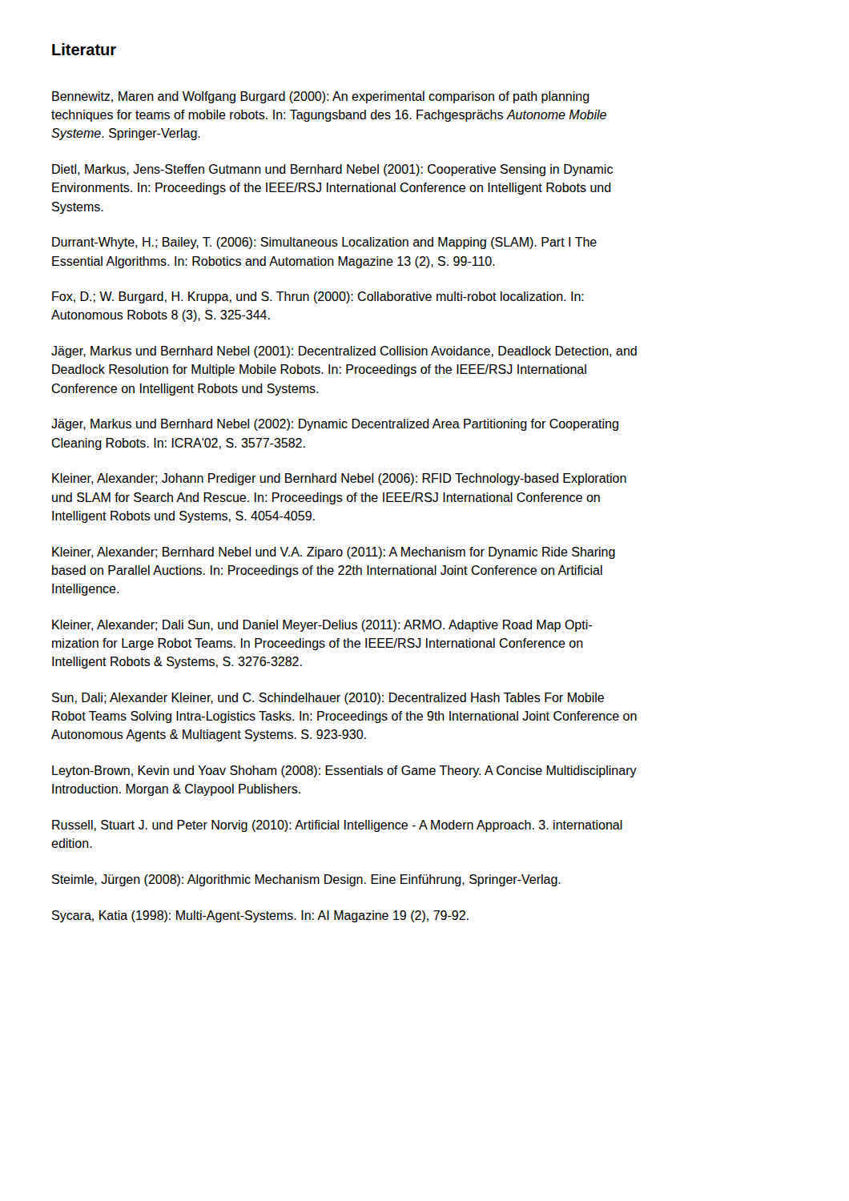Literatur
Bennewitz, Maren and Wolfgang Burgard (2000): An experimental comparison of path planning techniques for teams of mobile robots. In: Tagungsband des 16. Fachgesprächs Autonome Mobile Systeme. Springer-Verlag.
Dietl, Markus, Jens-Steffen Gutmann und Bernhard Nebel (2001): Cooperative Sensing in Dynamic Environments. In: Proceedings of the IEEE/RSJ International Conference on Intelligent Robots und Systems.
Durrant-Whyte, H.; Bailey, T. (2006): Simultaneous Localization and Mapping (SLAM). Part I The Essential Algorithms. In: Robotics and Automation Magazine 13 (2), S. 99-110.
Fox, D.; W. Burgard, H. Kruppa, und S. Thrun (2000): Collaborative multi-robot localization. In: Autonomous Robots 8 (3), S. 325-344.
Jäger, Markus und Bernhard Nebel (2001): Decentralized Collision Avoidance, Deadlock Detection, and Deadlock Resolution for Multiple Mobile Robots. In: Proceedings of the IEEE/RSJ International Conference on Intelligent Robots und Systems.
Jäger, Markus und Bernhard Nebel (2002): Dynamic Decentralized Area Partitioning for Cooperating Cleaning Robots. In: ICRA'02, S. 3577-3582.
Kleiner, Alexander; Johann Prediger und Bernhard Nebel (2006): RFID Technology-based Exploration und SLAM for Search And Rescue. In: Proceedings of the IEEE/RSJ International Conference on Intelligent Robots und Systems, S. 4054-4059.
Kleiner, Alexander; Bernhard Nebel und V.A. Ziparo (2011): A Mechanism for Dynamic Ride Sharing based on Parallel Auctions. In: Proceedings of the 22th International Joint Conference on Artificial Intelligence.
Kleiner, Alexander; Dali Sun, und Daniel Meyer-Delius (2011): ARMO. Adaptive Road Map Opti- mization for Large Robot Teams. In Proceedings of the IEEE/RSJ International Conference on Intelligent Robots & Systems, S. 3276-3282.
Sun, Dali; Alexander Kleiner, und C. Schindelhauer (2010): Decentralized Hash Tables For Mobile Robot Teams Solving Intra-Logistics Tasks. In: Proceedings of the 9th International Joint Conference on Autonomous Agents & Multiagent Systems. S. 923-930.
Leyton-Brown, Kevin und Yoav Shoham (2008): Essentials of Game Theory. A Concise Multidisciplinary Introduction. Morgan & Claypool Publishers.
Russell, Stuart J. und Peter Norvig (2010): Artificial Intelligence - A Modern Approach. 3. international edition.
Steimle, Jürgen (2008): Algorithmic Mechanism Design. Eine Einführung, Springer-Verlag.
Sycara, Katia (1998): Multi-Agent-Systems. In: AI Magazine 19 (2), 79-92.